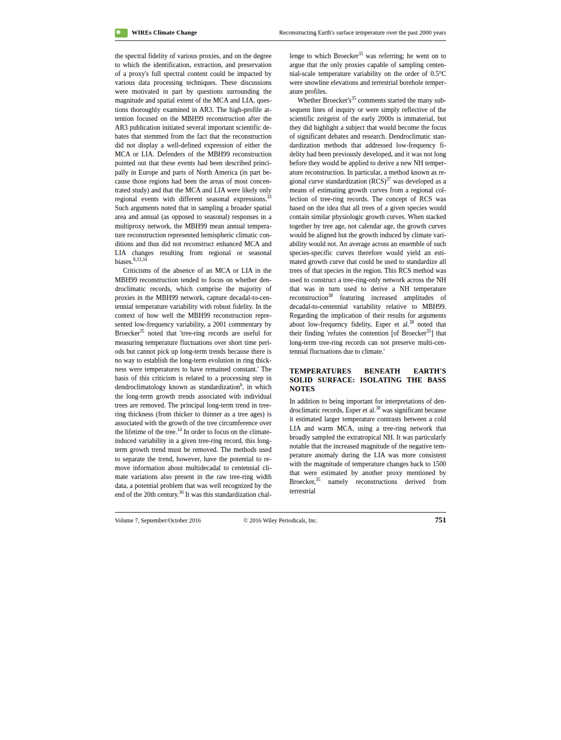WIREs Climate Change
Reconstructing Earth's surface temperature over the past 2000 years
the spectral fidelity of various proxies, and on the degree to which the identification, extraction, and preservation of a proxy's full spectral content could be impacted by various data processing techniques. These discussions were motivated in part by questions surrounding the magnitude and spatial extent of the MCA and LIA, questions thoroughly examined in AR3. The high-profile attention focused on the MBH99 reconstruction after the AR3 publication initiated several important scientific debates that stemmed from the fact that the reconstruction did not display a well-defined expression of either the MCA or LIA. Defenders of the MBH99 reconstruction pointed out that these events had been described principally in Europe and parts of North America (in part because those regions had been the areas of most concentrated study) and that the MCA and LIA were likely only regional events with different seasonal expressions.33 Such arguments noted that in sampling a broader spatial area and annual (as opposed to seasonal) responses in a multiproxy network, the MBH99 mean annual temperature reconstruction represented hemispheric climatic conditions and thus did not reconstruct enhanced MCA and LIA changes resulting from regional or seasonal biases.8,33,34
Criticisms of the absence of an MCA or LIA in the MBH99 reconstruction tended to focus on whether dendroclimatic records, which comprise the majority of proxies in the MBH99 network, capture decadal-to-centennial temperature variability with robust fidelity. In the context of how well the MBH99 reconstruction represented low-frequency variability, a 2001 commentary by Broecker35 noted that 'tree-ring records are useful for measuring temperature fluctuations over short time periods but cannot pick up long-term trends because there is no way to establish the long-term evolution in ring thickness were temperatures to have remained constant.' The basis of this criticism is related to a processing step in dendroclimatology known as standardizationb, in which the long-term growth trends associated with individual trees are removed. The principal long-term trend in tree-ring thickness (from thicker to thinner as a tree ages) is associated with the growth of the tree circumference over the lifetime of the tree.14 In order to focus on the climate-induced variability in a given tree-ring record, this long-term growth trend must be removed. The methods used to separate the trend, however, have the potential to remove information about multidecadal to centennial climate variations also present in the raw tree-ring width data, a potential problem that was well recognized by the end of the 20th century.36 It was this standardization challenge to which Broecker35 was referring; he went on to argue that the only proxies capable of sampling centennial-scale temperature variability on the order of 0.5°C were snowline elevations and terrestrial borehole temperature profiles.
Whether Broecker's35 comments started the many subsequent lines of inquiry or were simply reflective of the scientific zeitgeist of the early 2000s is immaterial, but they did highlight a subject that would become the focus of significant debates and research. Dendroclimatic standardization methods that addressed low-frequency fidelity had been previously developed, and it was not long before they would be applied to derive a new NH temperature reconstruction. In particular, a method known as regional curve standardization (RCS)37 was developed as a means of estimating growth curves from a regional collection of tree-ring records. The concept of RCS was based on the idea that all trees of a given species would contain similar physiologic growth curves. When stacked together by tree age, not calendar age, the growth curves would be aligned but the growth induced by climate variability would not. An average across an ensemble of such species-specific curves therefore would yield an estimated growth curve that could be used to standardize all trees of that species in the region. This RCS method was used to construct a tree-ring-only network across the NH that was in turn used to derive a NH temperature reconstruction38 featuring increased amplitudes of decadal-to-centennial variability relative to MBH99. Regarding the implication of their results for arguments about low-frequency fidelity, Esper et al.38 noted that their finding 'refutes the contention [of Broecker35] that long-term tree-ring records can not preserve multi-centennial fluctuations due to climate.'
Temperatures Beneath Earth's Solid Surface: Isolating the Bass Notes
In addition to being important for interpretations of dendroclimatic records, Esper et al.38 was significant because it estimated larger temperature contrasts between a cold LIA and warm MCA, using a tree-ring network that broadly sampled the extratropical NH. It was particularly notable that the increased magnitude of the negative temperature anomaly during the LIA was more consistent with the magnitude of temperature changes back to 1500 that were estimated by another proxy mentioned by Broecker,35 namely reconstructions derived from terrestrial
Volume 7, September/October 2016
© 2016 Wiley Periodicals, Inc.
751